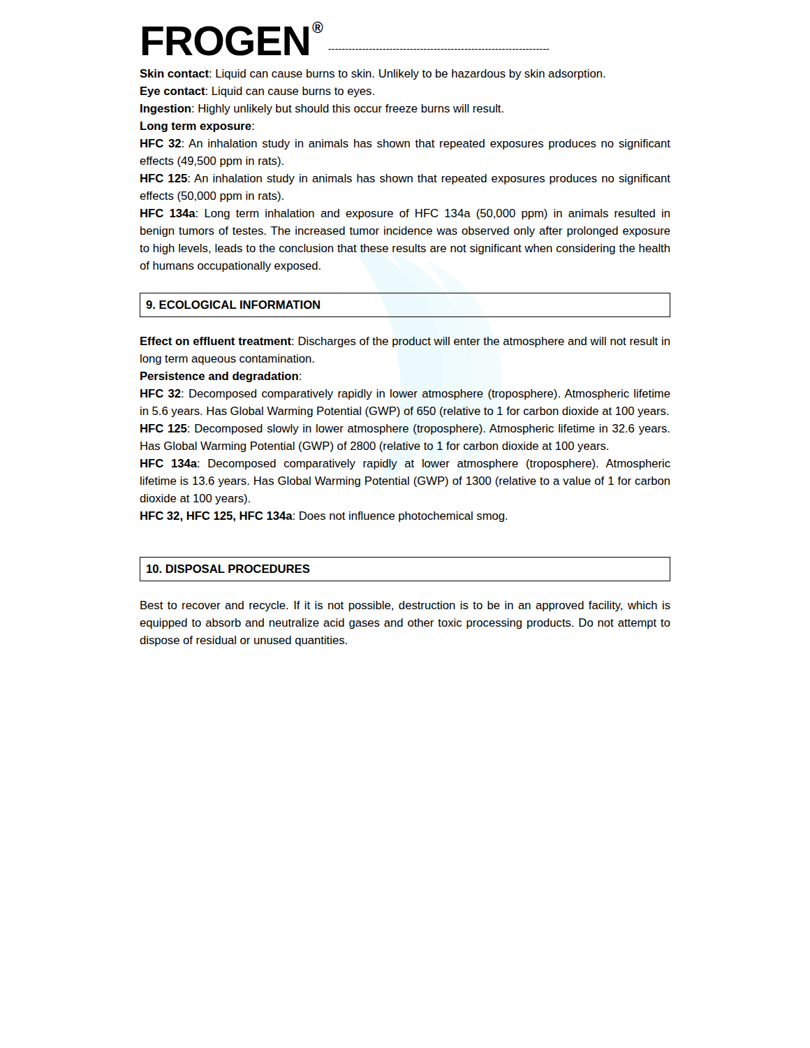FR OGEN®
-----------------------------------------------------------------
Skin contact: Liquid can cause burns to skin. Unlikely to be hazardous by skin adsorption.
Eye contact: Liquid can cause burns to eyes.
Ingestion: Highly unlikely but should this occur freeze burns will result.
Long term exposure:
HFC 32: An inhalation study in animals has shown that repeated exposures produces no significant effects (49,500 ppm in rats).
HFC 125: An inhalation study in animals has shown that repeated exposures produces no significant effects (50,000 ppm in rats).
HFC 134a: Long term inhalation and exposure of HFC 134a (50,000 ppm) in animals resulted in benign tumors of testes. The increased tumor incidence was observed only after prolonged exposure to high levels, leads to the conclusion that these results are not significant when considering the health of humans occupationally exposed.
9. ECOLOGICAL INFORMATION
Effect on effluent treatment: Discharges of the product will enter the atmosphere and will not result in long term aqueous contamination.
Persistence and degradation:
HFC 32: Decomposed comparatively rapidly in lower atmosphere (troposphere). Atmospheric lifetime in 5.6 years. Has Global Warming Potential (GWP) of 650 (relative to 1 for carbon dioxide at 100 years.
HFC 125: Decomposed slowly in lower atmosphere (troposphere). Atmospheric lifetime in 32.6 years. Has Global Warming Potential (GWP) of 2800 (relative to 1 for carbon dioxide at 100 years.
HFC 134a: Decomposed comparatively rapidly at lower atmosphere (troposphere). Atmospheric lifetime is 13.6 years. Has Global Warming Potential (GWP) of 1300 (relative to a value of 1 for carbon dioxide at 100 years).
HFC 32, HFC 125, HFC 134a: Does not influence photochemical smog.
10. DISPOSAL PROCEDURES
Best to recover and recycle. If it is not possible, destruction is to be in an approved facility, which is equipped to absorb and neutralize acid gases and other toxic processing products. Do not attempt to dispose of residual or unused quantities.